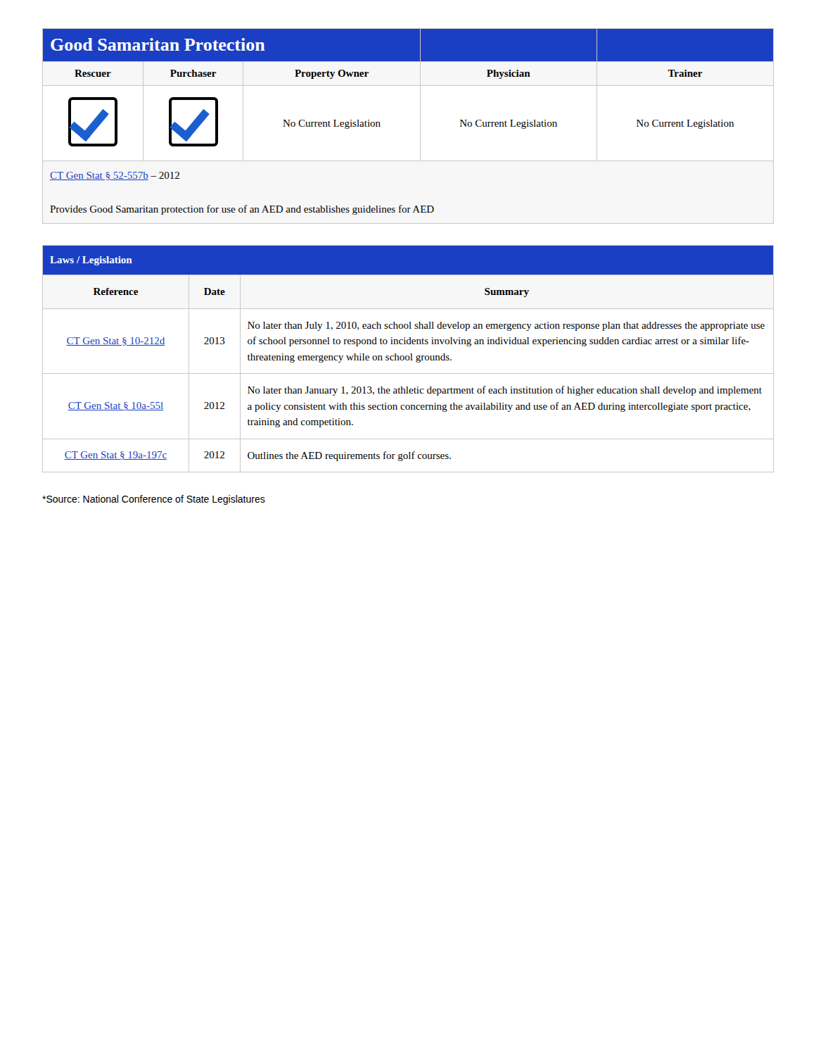| Good Samaritan Protection | | |
| Rescuer | Purchaser | Property Owner | Physician | Trainer |
| | | No Current Legislation | No Current Legislation | No Current Legislation |
| CT Gen Stat § 52-557b – 2012 Provides Good Samaritan protection for use of an AED and establishes guidelines for AED |
| Laws / Legislation |
| Reference | Date | Summary |
| CT Gen Stat § 10-212d | 2013 | No later than July 1, 2010, each school shall develop an emergency action response plan that addresses the appropriate use of school personnel to respond to incidents involving an individual experiencing sudden cardiac arrest or a similar life-threatening emergency while on school grounds. |
| CT Gen Stat § 10a-55l | 2012 | No later than January 1, 2013, the athletic department of each institution of higher education shall develop and implement a policy consistent with this section concerning the availability and use of an AED during intercollegiate sport practice, training and competition. |
| CT Gen Stat § 19a-197c | 2012 | Outlines the AED requirements for golf courses. |
*Source: National Conference of State Legislatures